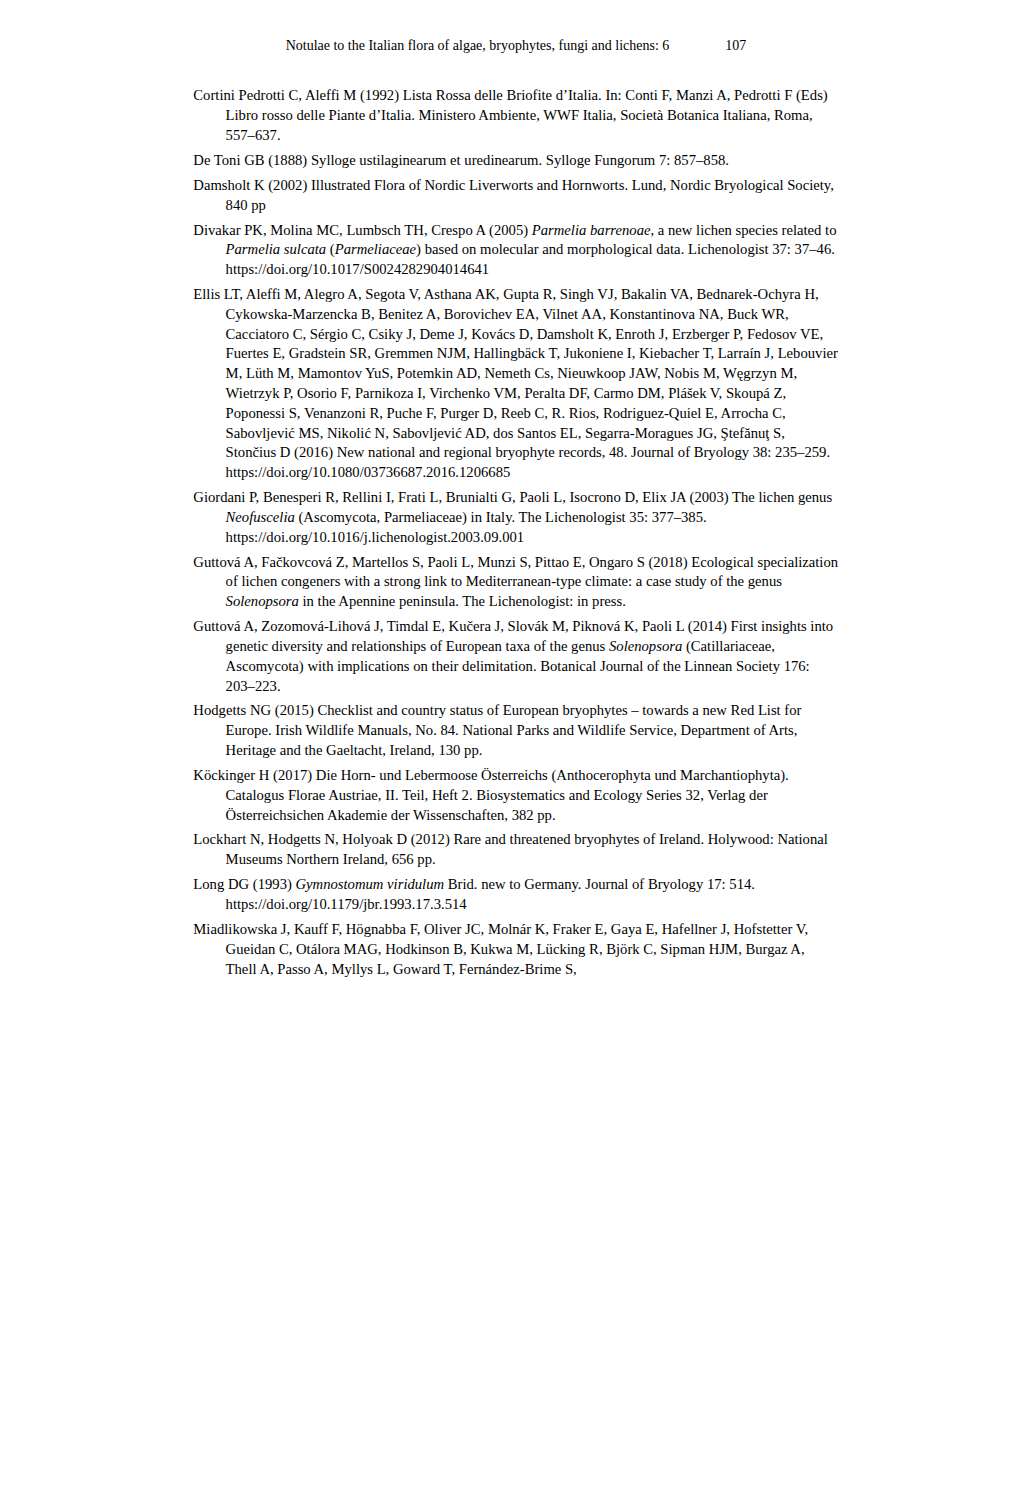Notulae to the Italian flora of algae, bryophytes, fungi and lichens: 6 107
Cortini Pedrotti C, Aleffi M (1992) Lista Rossa delle Briofite d’Italia. In: Conti F, Manzi A, Pedrotti F (Eds) Libro rosso delle Piante d’Italia. Ministero Ambiente, WWF Italia, Società Botanica Italiana, Roma, 557–637.
De Toni GB (1888) Sylloge ustilaginearum et uredinearum. Sylloge Fungorum 7: 857–858.
Damsholt K (2002) Illustrated Flora of Nordic Liverworts and Hornworts. Lund, Nordic Bryological Society, 840 pp
Divakar PK, Molina MC, Lumbsch TH, Crespo A (2005) Parmelia barrenoae, a new lichen species related to Parmelia sulcata (Parmeliaceae) based on molecular and morphological data. Lichenologist 37: 37–46. https://doi.org/10.1017/S0024282904014641
Ellis LT, Aleffi M, Alegro A, Segota V, Asthana AK, Gupta R, Singh VJ, Bakalin VA, Bednarek-Ochyra H, Cykowska-Marzencka B, Benitez A, Borovichev EA, Vilnet AA, Konstantinova NA, Buck WR, Cacciatoro C, Sérgio C, Csiky J, Deme J, Kovács D, Damsholt K, Enroth J, Erzberger P, Fedosov VE, Fuertes E, Gradstein SR, Gremmen NJM, Hallingbäck T, Jukoniene I, Kiebacher T, Larraín J, Lebouvier M, Lüth M, Mamontov YuS, Potemkin AD, Nemeth Cs, Nieuwkoop JAW, Nobis M, Węgrzyn M, Wietrzyk P, Osorio F, Parnikoza I, Virchenko VM, Peralta DF, Carmo DM, Plášek V, Skoupá Z, Poponessi S, Venanzoni R, Puche F, Purger D, Reeb C, R. Rios, Rodriguez-Quiel E, Arrocha C, Sabovljević MS, Nikolić N, Sabovljević AD, dos Santos EL, Segarra-Moragues JG, Ştefănuţ S, Stončius D (2016) New national and regional bryophyte records, 48. Journal of Bryology 38: 235–259. https://doi.org/10.1080/03736687.2016.1206685
Giordani P, Benesperi R, Rellini I, Frati L, Brunialti G, Paoli L, Isocrono D, Elix JA (2003) The lichen genus Neofuscelia (Ascomycota, Parmeliaceae) in Italy. The Lichenologist 35: 377–385. https://doi.org/10.1016/j.lichenologist.2003.09.001
Guttová A, Fačkovcová Z, Martellos S, Paoli L, Munzi S, Pittao E, Ongaro S (2018) Ecological specialization of lichen congeners with a strong link to Mediterranean-type climate: a case study of the genus Solenopsora in the Apennine peninsula. The Lichenologist: in press.
Guttová A, Zozomová-Lihová J, Timdal E, Kučera J, Slovák M, Piknová K, Paoli L (2014) First insights into genetic diversity and relationships of European taxa of the genus Solenopsora (Catillariaceae, Ascomycota) with implications on their delimitation. Botanical Journal of the Linnean Society 176: 203–223.
Hodgetts NG (2015) Checklist and country status of European bryophytes – towards a new Red List for Europe. Irish Wildlife Manuals, No. 84. National Parks and Wildlife Service, Department of Arts, Heritage and the Gaeltacht, Ireland, 130 pp.
Köckinger H (2017) Die Horn- und Lebermoose Österreichs (Anthocerophyta und Marchantiophyta). Catalogus Florae Austriae, II. Teil, Heft 2. Biosystematics and Ecology Series 32, Verlag der Österreichsichen Akademie der Wissenschaften, 382 pp.
Lockhart N, Hodgetts N, Holyoak D (2012) Rare and threatened bryophytes of Ireland. Holywood: National Museums Northern Ireland, 656 pp.
Long DG (1993) Gymnostomum viridulum Brid. new to Germany. Journal of Bryology 17: 514. https://doi.org/10.1179/jbr.1993.17.3.514
Miadlikowska J, Kauff F, Högnabba F, Oliver JC, Molnár K, Fraker E, Gaya E, Hafellner J, Hofstetter V, Gueidan C, Otálora MAG, Hodkinson B, Kukwa M, Lücking R, Björk C, Sipman HJM, Burgaz A, Thell A, Passo A, Myllys L, Goward T, Fernández-Brime S,